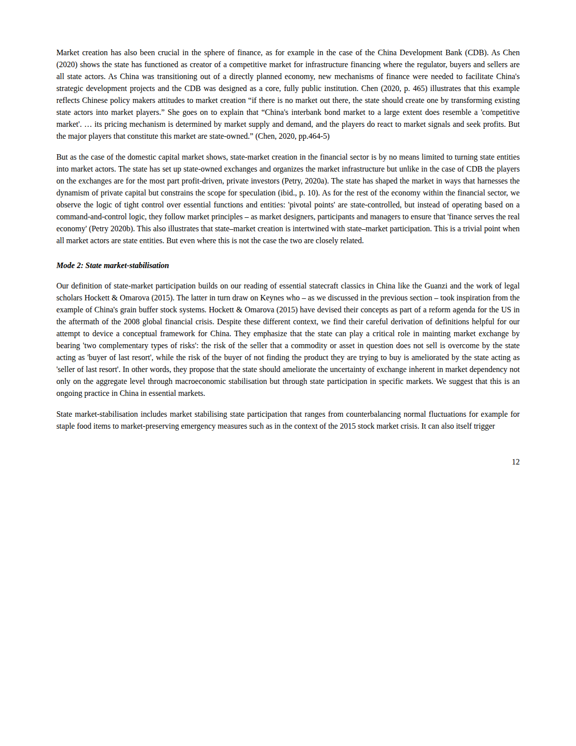Market creation has also been crucial in the sphere of finance, as for example in the case of the China Development Bank (CDB). As Chen (2020) shows the state has functioned as creator of a competitive market for infrastructure financing where the regulator, buyers and sellers are all state actors. As China was transitioning out of a directly planned economy, new mechanisms of finance were needed to facilitate China's strategic development projects and the CDB was designed as a core, fully public institution. Chen (2020, p. 465) illustrates that this example reflects Chinese policy makers attitudes to market creation “if there is no market out there, the state should create one by transforming existing state actors into market players.” She goes on to explain that “China's interbank bond market to a large extent does resemble a 'competitive market'. … its pricing mechanism is determined by market supply and demand, and the players do react to market signals and seek profits. But the major players that constitute this market are state-owned.” (Chen, 2020, pp.464-5)
But as the case of the domestic capital market shows, state-market creation in the financial sector is by no means limited to turning state entities into market actors. The state has set up state-owned exchanges and organizes the market infrastructure but unlike in the case of CDB the players on the exchanges are for the most part profit-driven, private investors (Petry, 2020a). The state has shaped the market in ways that harnesses the dynamism of private capital but constrains the scope for speculation (ibid., p. 10). As for the rest of the economy within the financial sector, we observe the logic of tight control over essential functions and entities: 'pivotal points' are state-controlled, but instead of operating based on a command-and-control logic, they follow market principles – as market designers, participants and managers to ensure that 'finance serves the real economy' (Petry 2020b). This also illustrates that state–market creation is intertwined with state–market participation. This is a trivial point when all market actors are state entities. But even where this is not the case the two are closely related.
Mode 2: State market-stabilisation
Our definition of state-market participation builds on our reading of essential statecraft classics in China like the Guanzi and the work of legal scholars Hockett & Omarova (2015). The latter in turn draw on Keynes who – as we discussed in the previous section – took inspiration from the example of China's grain buffer stock systems. Hockett & Omarova (2015) have devised their concepts as part of a reform agenda for the US in the aftermath of the 2008 global financial crisis. Despite these different context, we find their careful derivation of definitions helpful for our attempt to device a conceptual framework for China. They emphasize that the state can play a critical role in mainting market exchange by bearing 'two complementary types of risks': the risk of the seller that a commodity or asset in question does not sell is overcome by the state acting as 'buyer of last resort', while the risk of the buyer of not finding the product they are trying to buy is ameliorated by the state acting as 'seller of last resort'. In other words, they propose that the state should ameliorate the uncertainty of exchange inherent in market dependency not only on the aggregate level through macroeconomic stabilisation but through state participation in specific markets. We suggest that this is an ongoing practice in China in essential markets.
State market-stabilisation includes market stabilising state participation that ranges from counterbalancing normal fluctuations for example for staple food items to market-preserving emergency measures such as in the context of the 2015 stock market crisis. It can also itself trigger
12